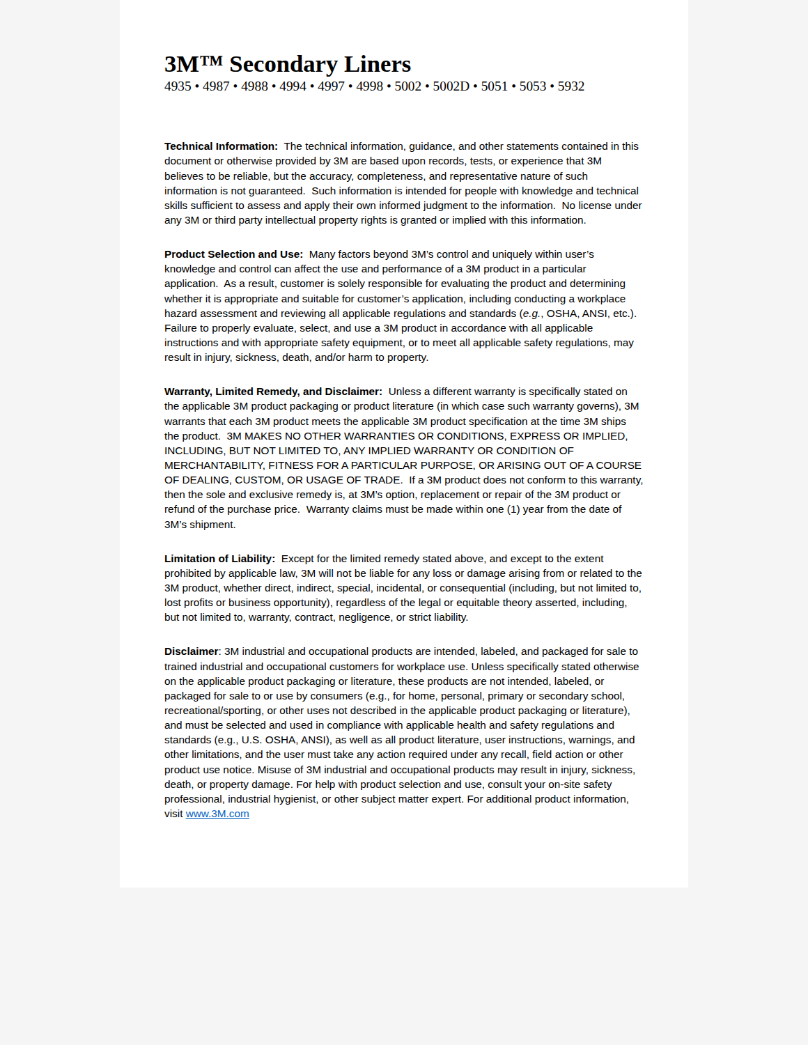3M™ Secondary Liners
4935 • 4987 • 4988 • 4994 • 4997 • 4998 • 5002 • 5002D • 5051 • 5053 • 5932
Technical Information: The technical information, guidance, and other statements contained in this document or otherwise provided by 3M are based upon records, tests, or experience that 3M believes to be reliable, but the accuracy, completeness, and representative nature of such information is not guaranteed. Such information is intended for people with knowledge and technical skills sufficient to assess and apply their own informed judgment to the information. No license under any 3M or third party intellectual property rights is granted or implied with this information.
Product Selection and Use: Many factors beyond 3M’s control and uniquely within user’s knowledge and control can affect the use and performance of a 3M product in a particular application. As a result, customer is solely responsible for evaluating the product and determining whether it is appropriate and suitable for customer’s application, including conducting a workplace hazard assessment and reviewing all applicable regulations and standards (e.g., OSHA, ANSI, etc.). Failure to properly evaluate, select, and use a 3M product in accordance with all applicable instructions and with appropriate safety equipment, or to meet all applicable safety regulations, may result in injury, sickness, death, and/or harm to property.
Warranty, Limited Remedy, and Disclaimer: Unless a different warranty is specifically stated on the applicable 3M product packaging or product literature (in which case such warranty governs), 3M warrants that each 3M product meets the applicable 3M product specification at the time 3M ships the product. 3M MAKES NO OTHER WARRANTIES OR CONDITIONS, EXPRESS OR IMPLIED, INCLUDING, BUT NOT LIMITED TO, ANY IMPLIED WARRANTY OR CONDITION OF MERCHANTABILITY, FITNESS FOR A PARTICULAR PURPOSE, OR ARISING OUT OF A COURSE OF DEALING, CUSTOM, OR USAGE OF TRADE. If a 3M product does not conform to this warranty, then the sole and exclusive remedy is, at 3M’s option, replacement or repair of the 3M product or refund of the purchase price. Warranty claims must be made within one (1) year from the date of 3M’s shipment.
Limitation of Liability: Except for the limited remedy stated above, and except to the extent prohibited by applicable law, 3M will not be liable for any loss or damage arising from or related to the 3M product, whether direct, indirect, special, incidental, or consequential (including, but not limited to, lost profits or business opportunity), regardless of the legal or equitable theory asserted, including, but not limited to, warranty, contract, negligence, or strict liability.
Disclaimer: 3M industrial and occupational products are intended, labeled, and packaged for sale to trained industrial and occupational customers for workplace use. Unless specifically stated otherwise on the applicable product packaging or literature, these products are not intended, labeled, or packaged for sale to or use by consumers (e.g., for home, personal, primary or secondary school, recreational/sporting, or other uses not described in the applicable product packaging or literature), and must be selected and used in compliance with applicable health and safety regulations and standards (e.g., U.S. OSHA, ANSI), as well as all product literature, user instructions, warnings, and other limitations, and the user must take any action required under any recall, field action or other product use notice. Misuse of 3M industrial and occupational products may result in injury, sickness, death, or property damage. For help with product selection and use, consult your on-site safety professional, industrial hygienist, or other subject matter expert. For additional product information, visit www.3M.com